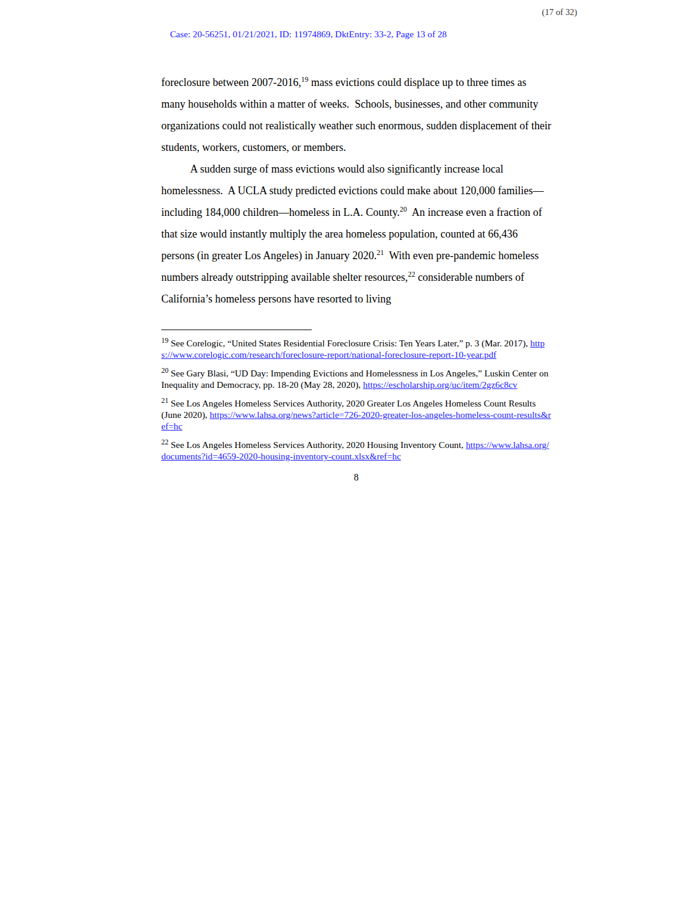(17 of 32)
Case: 20-56251, 01/21/2021, ID: 11974869, DktEntry: 33-2, Page 13 of 28
foreclosure between 2007-2016,19 mass evictions could displace up to three times as many households within a matter of weeks. Schools, businesses, and other community organizations could not realistically weather such enormous, sudden displacement of their students, workers, customers, or members.
A sudden surge of mass evictions would also significantly increase local homelessness. A UCLA study predicted evictions could make about 120,000 families—including 184,000 children—homeless in L.A. County.20 An increase even a fraction of that size would instantly multiply the area homeless population, counted at 66,436 persons (in greater Los Angeles) in January 2020.21 With even pre-pandemic homeless numbers already outstripping available shelter resources,22 considerable numbers of California’s homeless persons have resorted to living
19 See Corelogic, “United States Residential Foreclosure Crisis: Ten Years Later,” p. 3 (Mar. 2017), https://www.corelogic.com/research/foreclosure-report/national-foreclosure-report-10-year.pdf
20 See Gary Blasi, “UD Day: Impending Evictions and Homelessness in Los Angeles,” Luskin Center on Inequality and Democracy, pp. 18-20 (May 28, 2020), https://escholarship.org/uc/item/2gz6c8cv
21 See Los Angeles Homeless Services Authority, 2020 Greater Los Angeles Homeless Count Results (June 2020), https://www.lahsa.org/news?article=726-2020-greater-los-angeles-homeless-count-results&ref=hc
22 See Los Angeles Homeless Services Authority, 2020 Housing Inventory Count, https://www.lahsa.org/documents?id=4659-2020-housing-inventory-count.xlsx&ref=hc
8